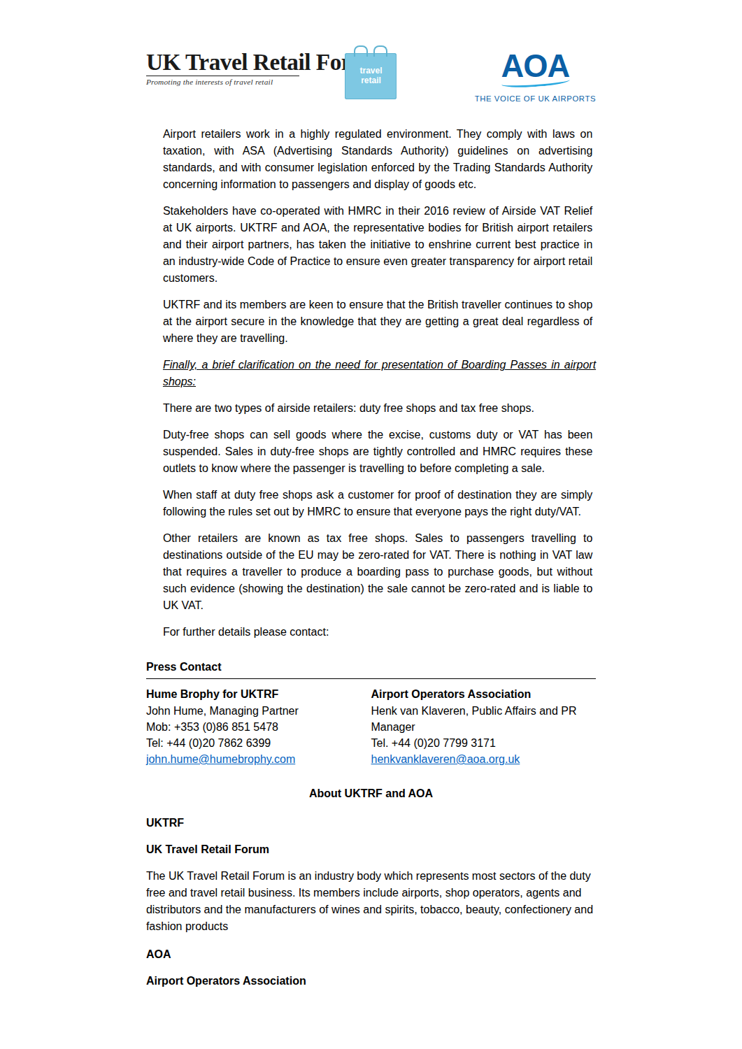UK Travel Retail Forum
Promoting the interests of travel retail
travel
retail
AOA
THE VOICE OF UK AIRPORTS
Airport retailers work in a highly regulated environment. They comply with laws on taxation, with ASA (Advertising Standards Authority) guidelines on advertising standards, and with consumer legislation enforced by the Trading Standards Authority concerning information to passengers and display of goods etc.
Stakeholders have co-operated with HMRC in their 2016 review of Airside VAT Relief at UK airports. UKTRF and AOA, the representative bodies for British airport retailers and their airport partners, has taken the initiative to enshrine current best practice in an industry-wide Code of Practice to ensure even greater transparency for airport retail customers.
UKTRF and its members are keen to ensure that the British traveller continues to shop at the airport secure in the knowledge that they are getting a great deal regardless of where they are travelling.
Finally, a brief clarification on the need for presentation of Boarding Passes in airport shops:
There are two types of airside retailers: duty free shops and tax free shops.
Duty-free shops can sell goods where the excise, customs duty or VAT has been suspended. Sales in duty-free shops are tightly controlled and HMRC requires these outlets to know where the passenger is travelling to before completing a sale.
When staff at duty free shops ask a customer for proof of destination they are simply following the rules set out by HMRC to ensure that everyone pays the right duty/VAT.
Other retailers are known as tax free shops. Sales to passengers travelling to destinations outside of the EU may be zero-rated for VAT. There is nothing in VAT law that requires a traveller to produce a boarding pass to purchase goods, but without such evidence (showing the destination) the sale cannot be zero-rated and is liable to UK VAT.
For further details please contact:
Press Contact
| Hume Brophy for UKTRF John Hume, Managing Partner Mob: +353 (0)86 851 5478 Tel: +44 (0)20 7862 6399 john.hume@humebrophy.com | Airport Operators Association Henk van Klaveren, Public Affairs and PR Manager Tel. +44 (0)20 7799 3171 henkvanklaveren@aoa.org.uk |
About UKTRF and AOA
UKTRF
UK Travel Retail Forum
The UK Travel Retail Forum is an industry body which represents most sectors of the duty free and travel retail business. Its members include airports, shop operators, agents and distributors and the manufacturers of wines and spirits, tobacco, beauty, confectionery and fashion products
AOA
Airport Operators Association